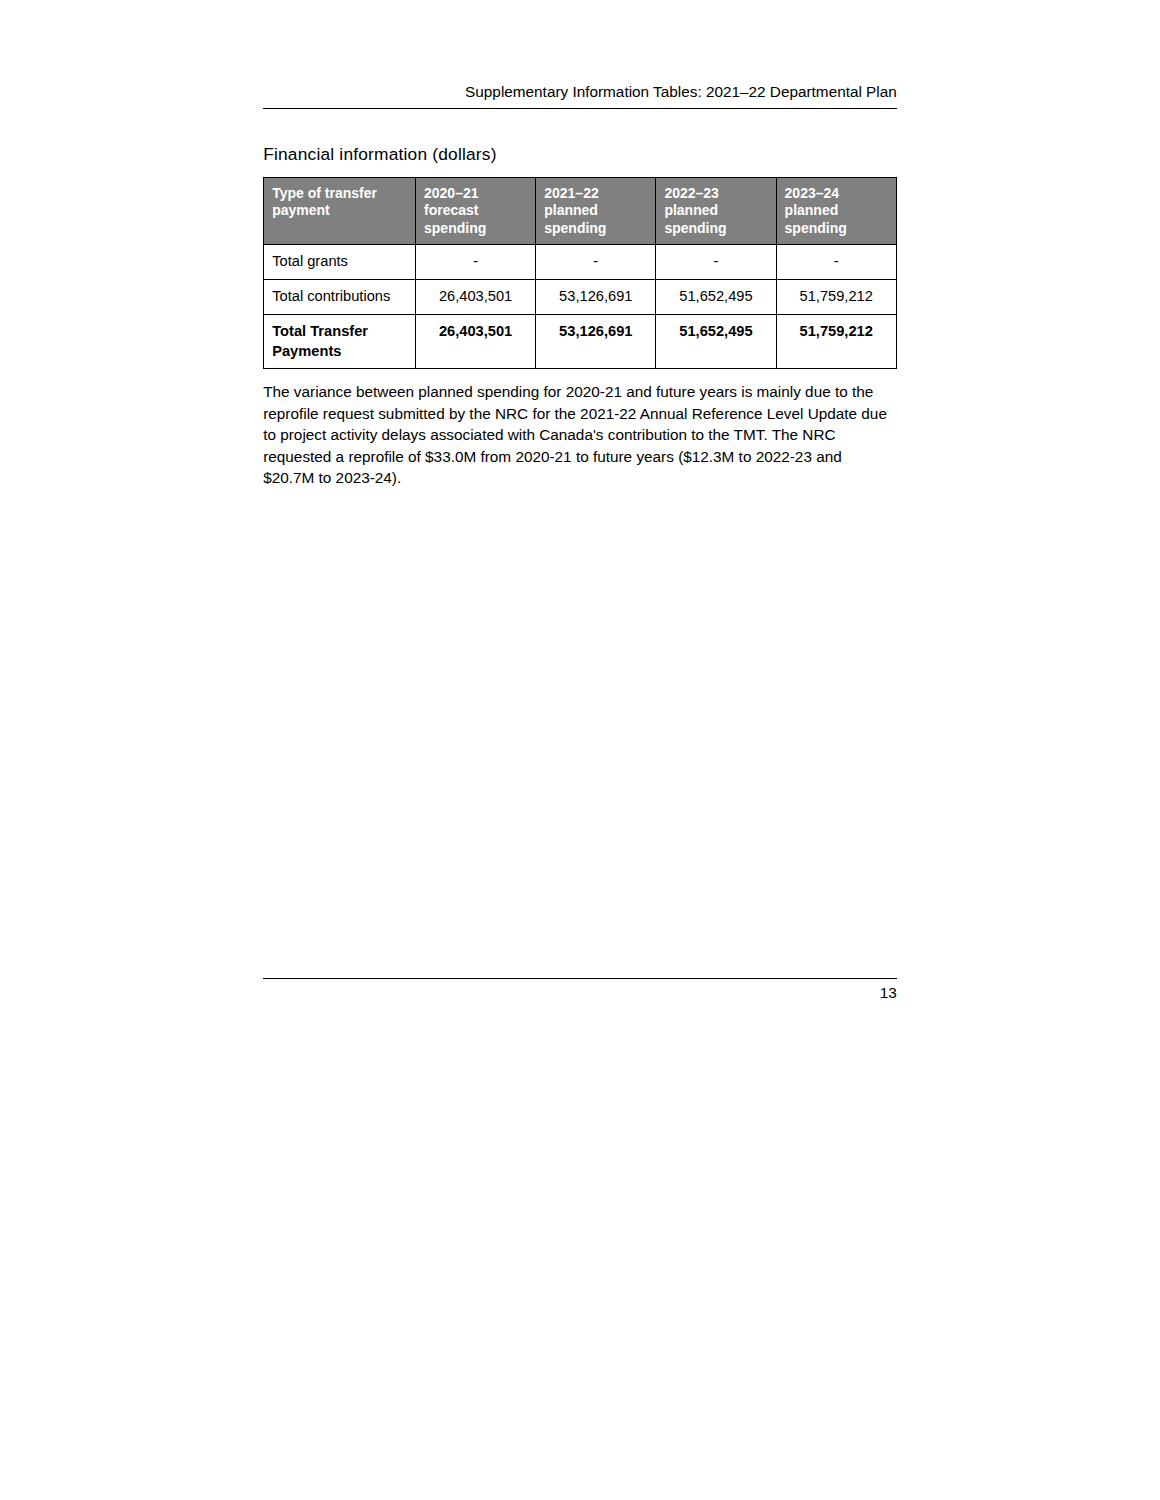Supplementary Information Tables: 2021–22 Departmental Plan
Financial information (dollars)
| Type of transfer payment | 2020–21 forecast spending | 2021–22 planned spending | 2022–23 planned spending | 2023–24 planned spending |
| --- | --- | --- | --- | --- |
| Total grants | - | - | - | - |
| Total contributions | 26,403,501 | 53,126,691 | 51,652,495 | 51,759,212 |
| Total Transfer Payments | 26,403,501 | 53,126,691 | 51,652,495 | 51,759,212 |
The variance between planned spending for 2020-21 and future years is mainly due to the reprofile request submitted by the NRC for the 2021-22 Annual Reference Level Update due to project activity delays associated with Canada's contribution to the TMT. The NRC requested a reprofile of $33.0M from 2020-21 to future years ($12.3M to 2022-23 and $20.7M to 2023-24).
13